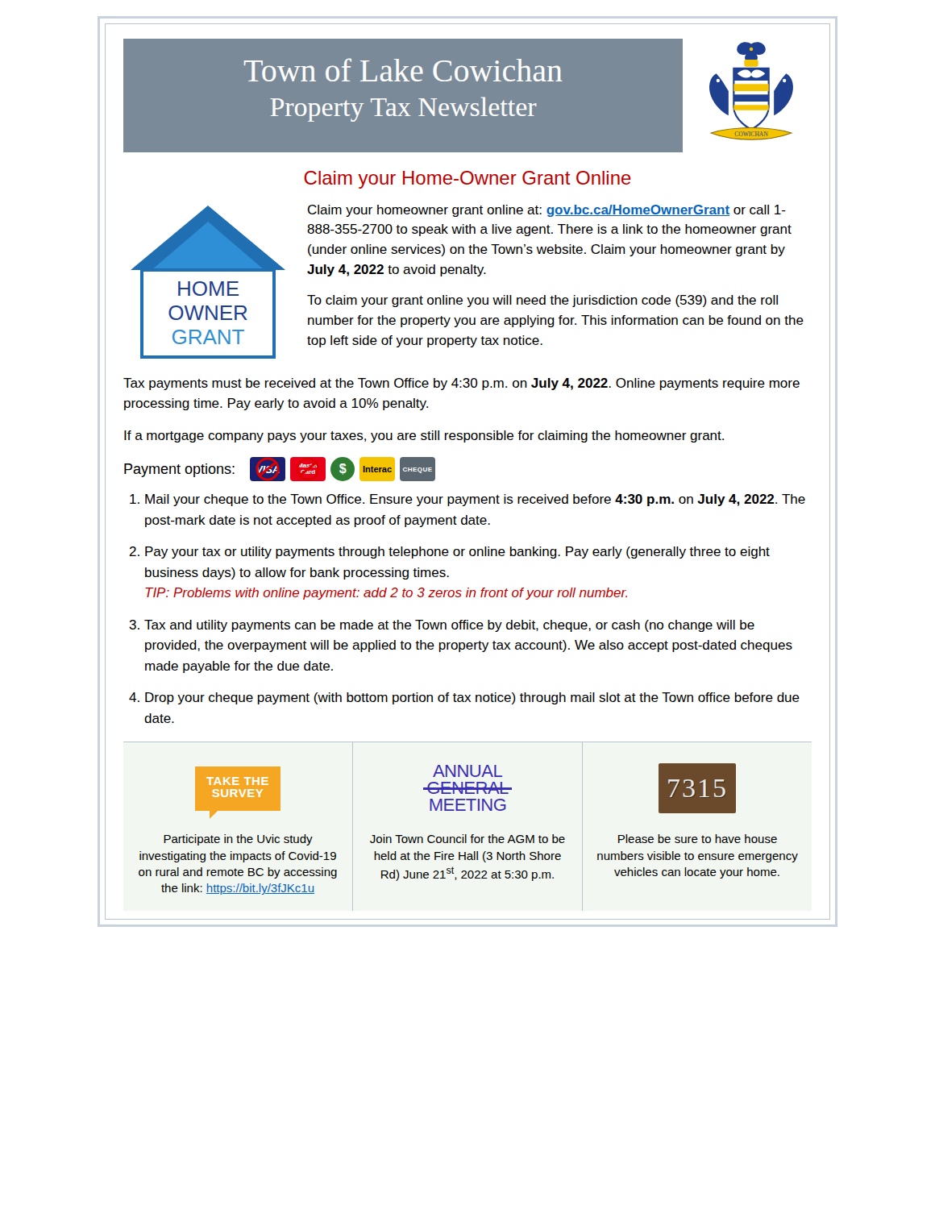Town of Lake Cowichan
Property Tax Newsletter
COWICHAN
Claim your Home-Owner Grant Online
HOME OWNER GRANT
Claim your homeowner grant online at: gov.bc.ca/HomeOwnerGrant or call 1-888-355-2700 to speak with a live agent. There is a link to the homeowner grant (under online services) on the Town’s website. Claim your homeowner grant by July 4, 2022 to avoid penalty.
To claim your grant online you will need the jurisdiction code (539) and the roll number for the property you are applying for. This information can be found on the top left side of your property tax notice.
Tax payments must be received at the Town Office by 4:30 p.m. on July 4, 2022. Online payments require more processing time. Pay early to avoid a 10% penalty.
If a mortgage company pays your taxes, you are still responsible for claiming the homeowner grant.
Payment options:
VISA Master
Card $ Interac CHEQUE
Mail your cheque to the Town Office. Ensure your payment is received before 4:30 p.m. on July 4, 2022. The post-mark date is not accepted as proof of payment date.
Pay your tax or utility payments through telephone or online banking. Pay early (generally three to eight business days) to allow for bank processing times.
TIP: Problems with online payment: add 2 to 3 zeros in front of your roll number.
Tax and utility payments can be made at the Town office by debit, cheque, or cash (no change will be provided, the overpayment will be applied to the property tax account). We also accept post-dated cheques made payable for the due date.
Drop your cheque payment (with bottom portion of tax notice) through mail slot at the Town office before due date.
Take the
Survey
Participate in the Uvic study investigating the impacts of Covid-19 on rural and remote BC by accessing the link: https://bit.ly/3fJKc1u
Annual General Meeting
Join Town Council for the AGM to be held at the Fire Hall (3 North Shore Rd) June 21st, 2022 at 5:30 p.m.
7315
Please be sure to have house numbers visible to ensure emergency vehicles can locate your home.